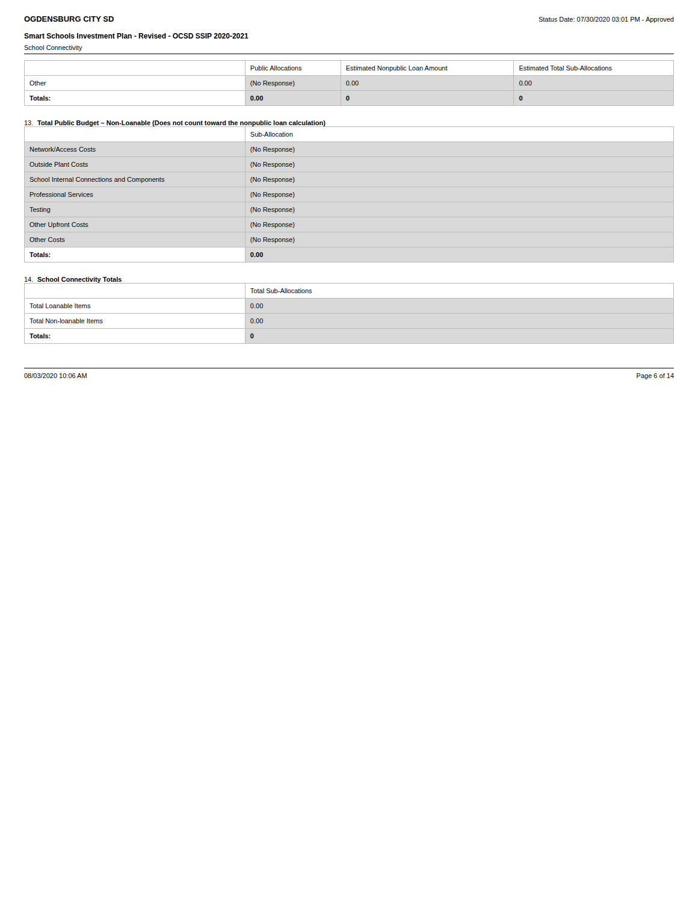OGDENSBURG CITY SD
Status Date: 07/30/2020 03:01 PM - Approved
Smart Schools Investment Plan - Revised - OCSD SSIP 2020-2021
School Connectivity
| | Public Allocations | Estimated Nonpublic Loan Amount | Estimated Total Sub-Allocations |
| --- | --- | --- | --- |
| Other | (No Response) | 0.00 | 0.00 |
| Totals: | 0.00 | 0 | 0 |
13. Total Public Budget – Non-Loanable (Does not count toward the nonpublic loan calculation)
| | Sub-Allocation |
| --- | --- |
| Network/Access Costs | (No Response) |
| Outside Plant Costs | (No Response) |
| School Internal Connections and Components | (No Response) |
| Professional Services | (No Response) |
| Testing | (No Response) |
| Other Upfront Costs | (No Response) |
| Other Costs | (No Response) |
| Totals: | 0.00 |
14. School Connectivity Totals
| | Total Sub-Allocations |
| --- | --- |
| Total Loanable Items | 0.00 |
| Total Non-loanable Items | 0.00 |
| Totals: | 0 |
08/03/2020 10:06 AM
Page 6 of 14